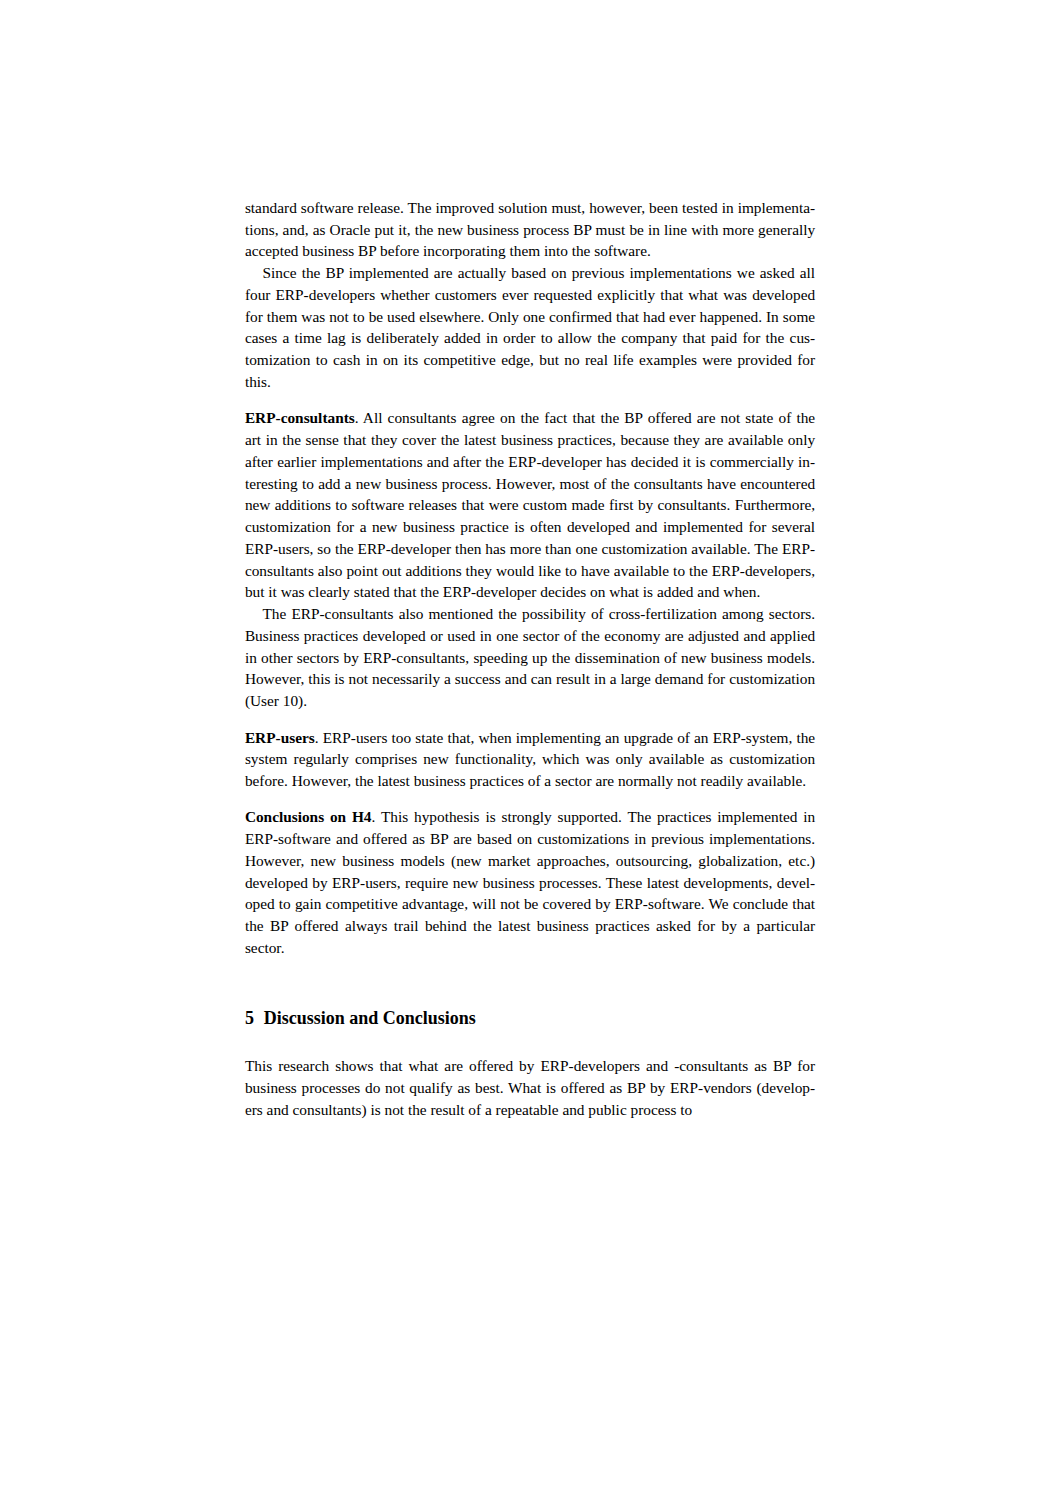standard software release. The improved solution must, however, been tested in implementations, and, as Oracle put it, the new business process BP must be in line with more generally accepted business BP before incorporating them into the software.
Since the BP implemented are actually based on previous implementations we asked all four ERP-developers whether customers ever requested explicitly that what was developed for them was not to be used elsewhere. Only one confirmed that had ever happened. In some cases a time lag is deliberately added in order to allow the company that paid for the customization to cash in on its competitive edge, but no real life examples were provided for this.
ERP-consultants. All consultants agree on the fact that the BP offered are not state of the art in the sense that they cover the latest business practices, because they are available only after earlier implementations and after the ERP-developer has decided it is commercially interesting to add a new business process. However, most of the consultants have encountered new additions to software releases that were custom made first by consultants. Furthermore, customization for a new business practice is often developed and implemented for several ERP-users, so the ERP-developer then has more than one customization available. The ERP-consultants also point out additions they would like to have available to the ERP-developers, but it was clearly stated that the ERP-developer decides on what is added and when.
The ERP-consultants also mentioned the possibility of cross-fertilization among sectors. Business practices developed or used in one sector of the economy are adjusted and applied in other sectors by ERP-consultants, speeding up the dissemination of new business models. However, this is not necessarily a success and can result in a large demand for customization (User 10).
ERP-users. ERP-users too state that, when implementing an upgrade of an ERP-system, the system regularly comprises new functionality, which was only available as customization before. However, the latest business practices of a sector are normally not readily available.
Conclusions on H4. This hypothesis is strongly supported. The practices implemented in ERP-software and offered as BP are based on customizations in previous implementations. However, new business models (new market approaches, outsourcing, globalization, etc.) developed by ERP-users, require new business processes. These latest developments, developed to gain competitive advantage, will not be covered by ERP-software. We conclude that the BP offered always trail behind the latest business practices asked for by a particular sector.
5 Discussion and Conclusions
This research shows that what are offered by ERP-developers and -consultants as BP for business processes do not qualify as best. What is offered as BP by ERP-vendors (developers and consultants) is not the result of a repeatable and public process to